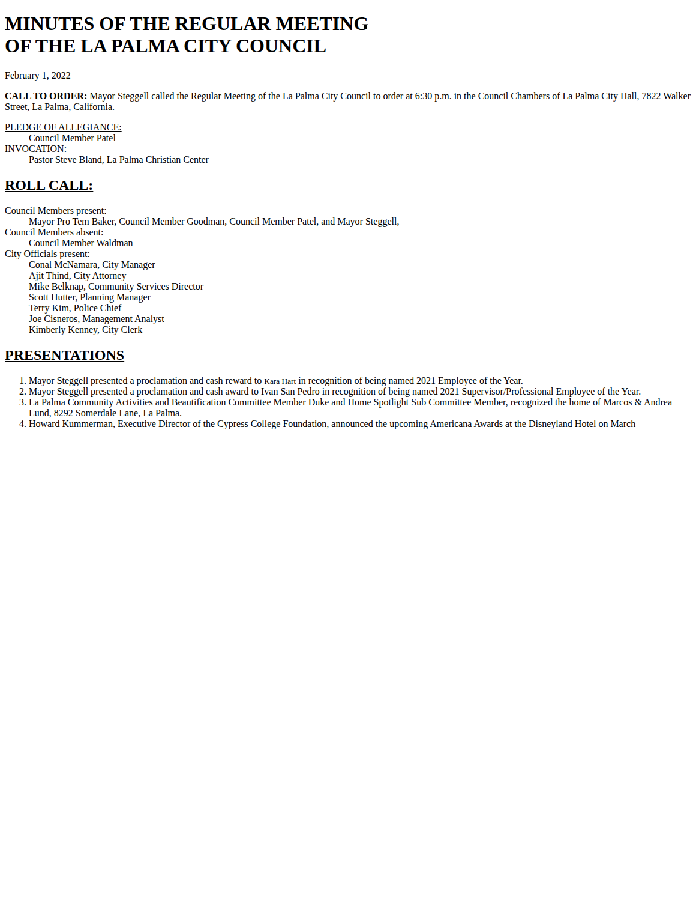MINUTES OF THE REGULAR MEETING
OF THE LA PALMA CITY COUNCIL
February 1, 2022
CALL TO ORDER: Mayor Steggell called the Regular Meeting of the La Palma City Council to order at 6:30 p.m. in the Council Chambers of La Palma City Hall, 7822 Walker Street, La Palma, California.
PLEDGE OF ALLEGIANCE:
Council Member Patel
INVOCATION:
Pastor Steve Bland, La Palma Christian Center
ROLL CALL:
Council Members present:
Mayor Pro Tem Baker, Council Member Goodman, Council Member Patel, and Mayor Steggell,
Council Members absent:
Council Member Waldman
City Officials present:
Conal McNamara, City Manager
Ajit Thind, City Attorney
Mike Belknap, Community Services Director
Scott Hutter, Planning Manager
Terry Kim, Police Chief
Joe Cisneros, Management Analyst
Kimberly Kenney, City Clerk
PRESENTATIONS
Mayor Steggell presented a proclamation and cash reward to Kara Hart in recognition of being named 2021 Employee of the Year.
Mayor Steggell presented a proclamation and cash award to Ivan San Pedro in recognition of being named 2021 Supervisor/Professional Employee of the Year.
La Palma Community Activities and Beautification Committee Member Duke and Home Spotlight Sub Committee Member, recognized the home of Marcos & Andrea Lund, 8292 Somerdale Lane, La Palma.
Howard Kummerman, Executive Director of the Cypress College Foundation, announced the upcoming Americana Awards at the Disneyland Hotel on March